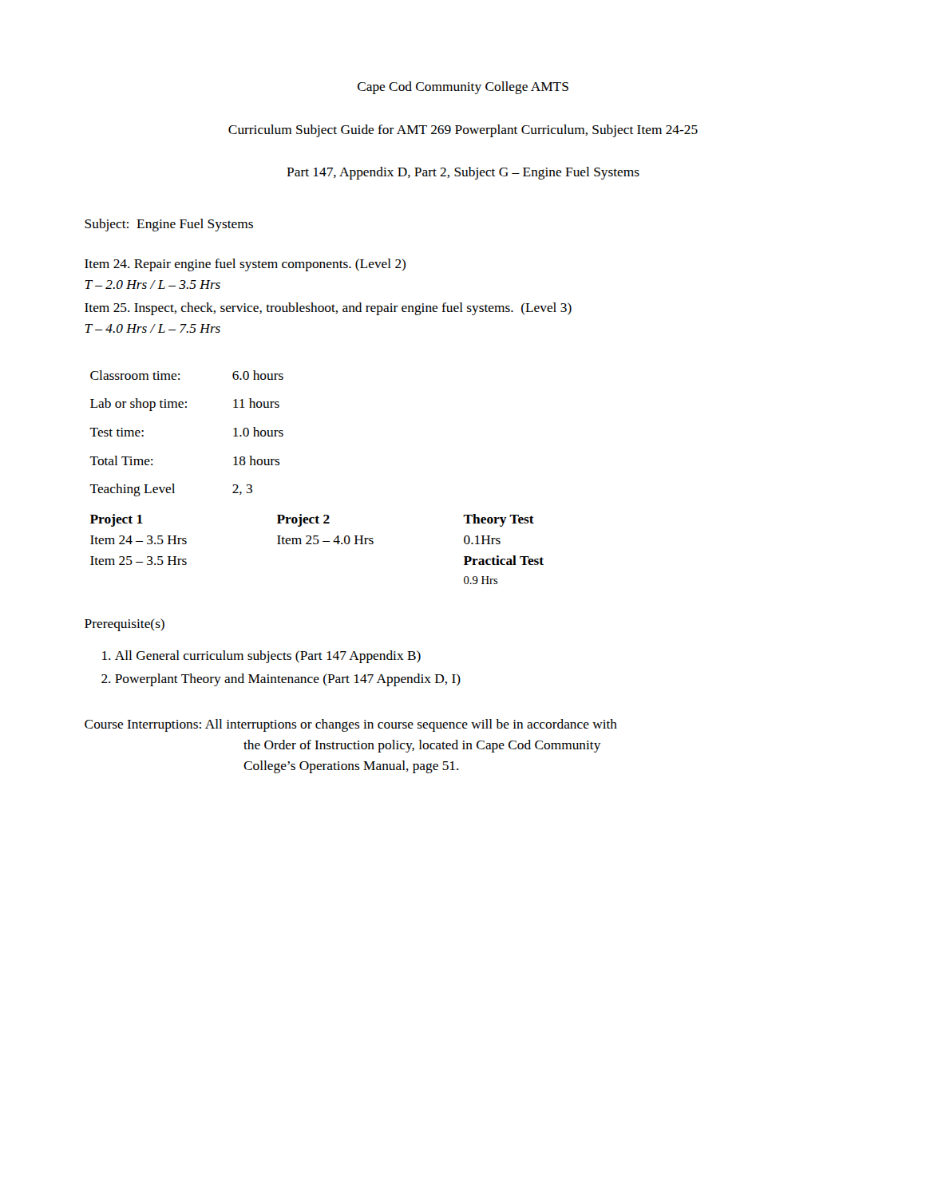Cape Cod Community College AMTS
Curriculum Subject Guide for AMT 269 Powerplant Curriculum, Subject Item 24-25
Part 147, Appendix D, Part 2, Subject G – Engine Fuel Systems
Subject: Engine Fuel Systems
Item 24. Repair engine fuel system components. (Level 2)
T – 2.0 Hrs / L – 3.5 Hrs
Item 25. Inspect, check, service, troubleshoot, and repair engine fuel systems. (Level 3)
T – 4.0 Hrs / L – 7.5 Hrs
| Classroom time: | 6.0 hours |
| Lab or shop time: | 11 hours |
| Test time: | 1.0 hours |
| Total Time: | 18 hours |
| Teaching Level | 2, 3 |
Project 1
Item 24 – 3.5 Hrs
Item 25 – 3.5 Hrs
Project 2
Item 25 – 4.0 Hrs
Theory Test
0.1Hrs
Practical Test
0.9 Hrs
Prerequisite(s)
All General curriculum subjects (Part 147 Appendix B)
Powerplant Theory and Maintenance (Part 147 Appendix D, I)
Course Interruptions: All interruptions or changes in course sequence will be in accordance with the Order of Instruction policy, located in Cape Cod Community College’s Operations Manual, page 51.